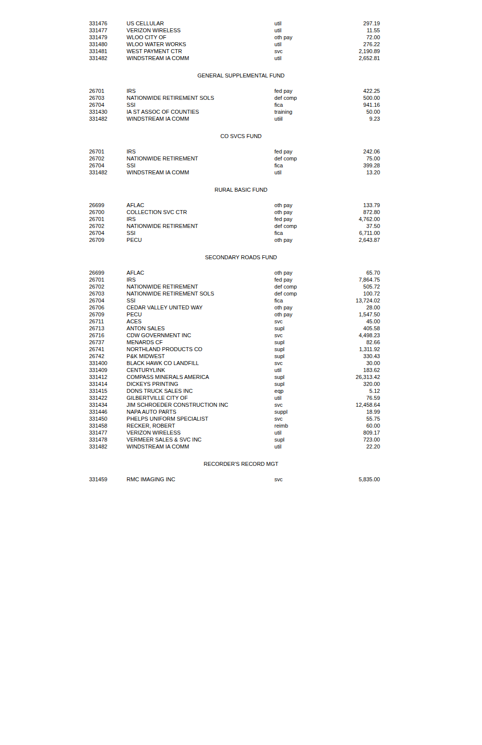| 331476 | US CELLULAR | util | 297.19 |
| 331477 | VERIZON WIRELESS | util | 11.55 |
| 331479 | WLOO CITY OF | oth pay | 72.00 |
| 331480 | WLOO WATER WORKS | util | 276.22 |
| 331481 | WEST PAYMENT CTR | svc | 2,190.89 |
| 331482 | WINDSTREAM IA COMM | util | 2,652.81 |
| GENERAL SUPPLEMENTAL FUND |
| 26701 | IRS | fed pay | 422.25 |
| 26703 | NATIONWIDE RETIREMENT SOLS | def comp | 500.00 |
| 26704 | SSI | fica | 941.16 |
| 331430 | IA ST ASSOC OF COUNTIES | training | 50.00 |
| 331482 | WINDSTREAM IA COMM | utiil | 9.23 |
| CO SVCS FUND |
| 26701 | IRS | fed pay | 242.06 |
| 26702 | NATIONWIDE RETIREMENT | def comp | 75.00 |
| 26704 | SSI | fica | 399.28 |
| 331482 | WINDSTREAM IA COMM | util | 13.20 |
| RURAL BASIC FUND |
| 26699 | AFLAC | oth pay | 133.79 |
| 26700 | COLLECTION SVC CTR | oth pay | 872.80 |
| 26701 | IRS | fed pay | 4,762.00 |
| 26702 | NATIONWIDE RETIREMENT | def comp | 37.50 |
| 26704 | SSI | fica | 6,711.00 |
| 26709 | PECU | oth pay | 2,643.87 |
| SECONDARY ROADS FUND |
| 26699 | AFLAC | oth pay | 65.70 |
| 26701 | IRS | fed pay | 7,864.75 |
| 26702 | NATIONWIDE RETIREMENT | def comp | 505.72 |
| 26703 | NATIONWIDE RETIREMENT SOLS | def comp | 100.72 |
| 26704 | SSI | fica | 13,724.02 |
| 26706 | CEDAR VALLEY UNITED WAY | oth pay | 28.00 |
| 26709 | PECU | oth pay | 1,547.50 |
| 26711 | ACES | svc | 45.00 |
| 26713 | ANTON SALES | supl | 405.58 |
| 26716 | CDW GOVERNMENT INC | svc | 4,498.23 |
| 26737 | MENARDS CF | supl | 82.66 |
| 26741 | NORTHLAND PRODUCTS CO | supl | 1,311.92 |
| 26742 | P&K MIDWEST | supl | 330.43 |
| 331400 | BLACK HAWK CO LANDFILL | svc | 30.00 |
| 331409 | CENTURYLINK | util | 183.62 |
| 331412 | COMPASS MINERALS AMERICA | supl | 26,313.42 |
| 331414 | DICKEYS PRINTING | supl | 320.00 |
| 331415 | DONS TRUCK SALES INC | eqp | 5.12 |
| 331422 | GILBERTVILLE CITY OF | util | 76.59 |
| 331434 | JIM SCHROEDER CONSTRUCTION INC | svc | 12,458.64 |
| 331446 | NAPA AUTO PARTS | suppl | 18.99 |
| 331450 | PHELPS UNIFORM SPECIALIST | svc | 55.75 |
| 331458 | RECKER, ROBERT | reimb | 60.00 |
| 331477 | VERIZON WIRELESS | util | 809.17 |
| 331478 | VERMEER SALES & SVC INC | supl | 723.00 |
| 331482 | WINDSTREAM IA COMM | util | 22.20 |
| RECORDER'S RECORD MGT |
| 331459 | RMC IMAGING INC | svc | 5,835.00 |